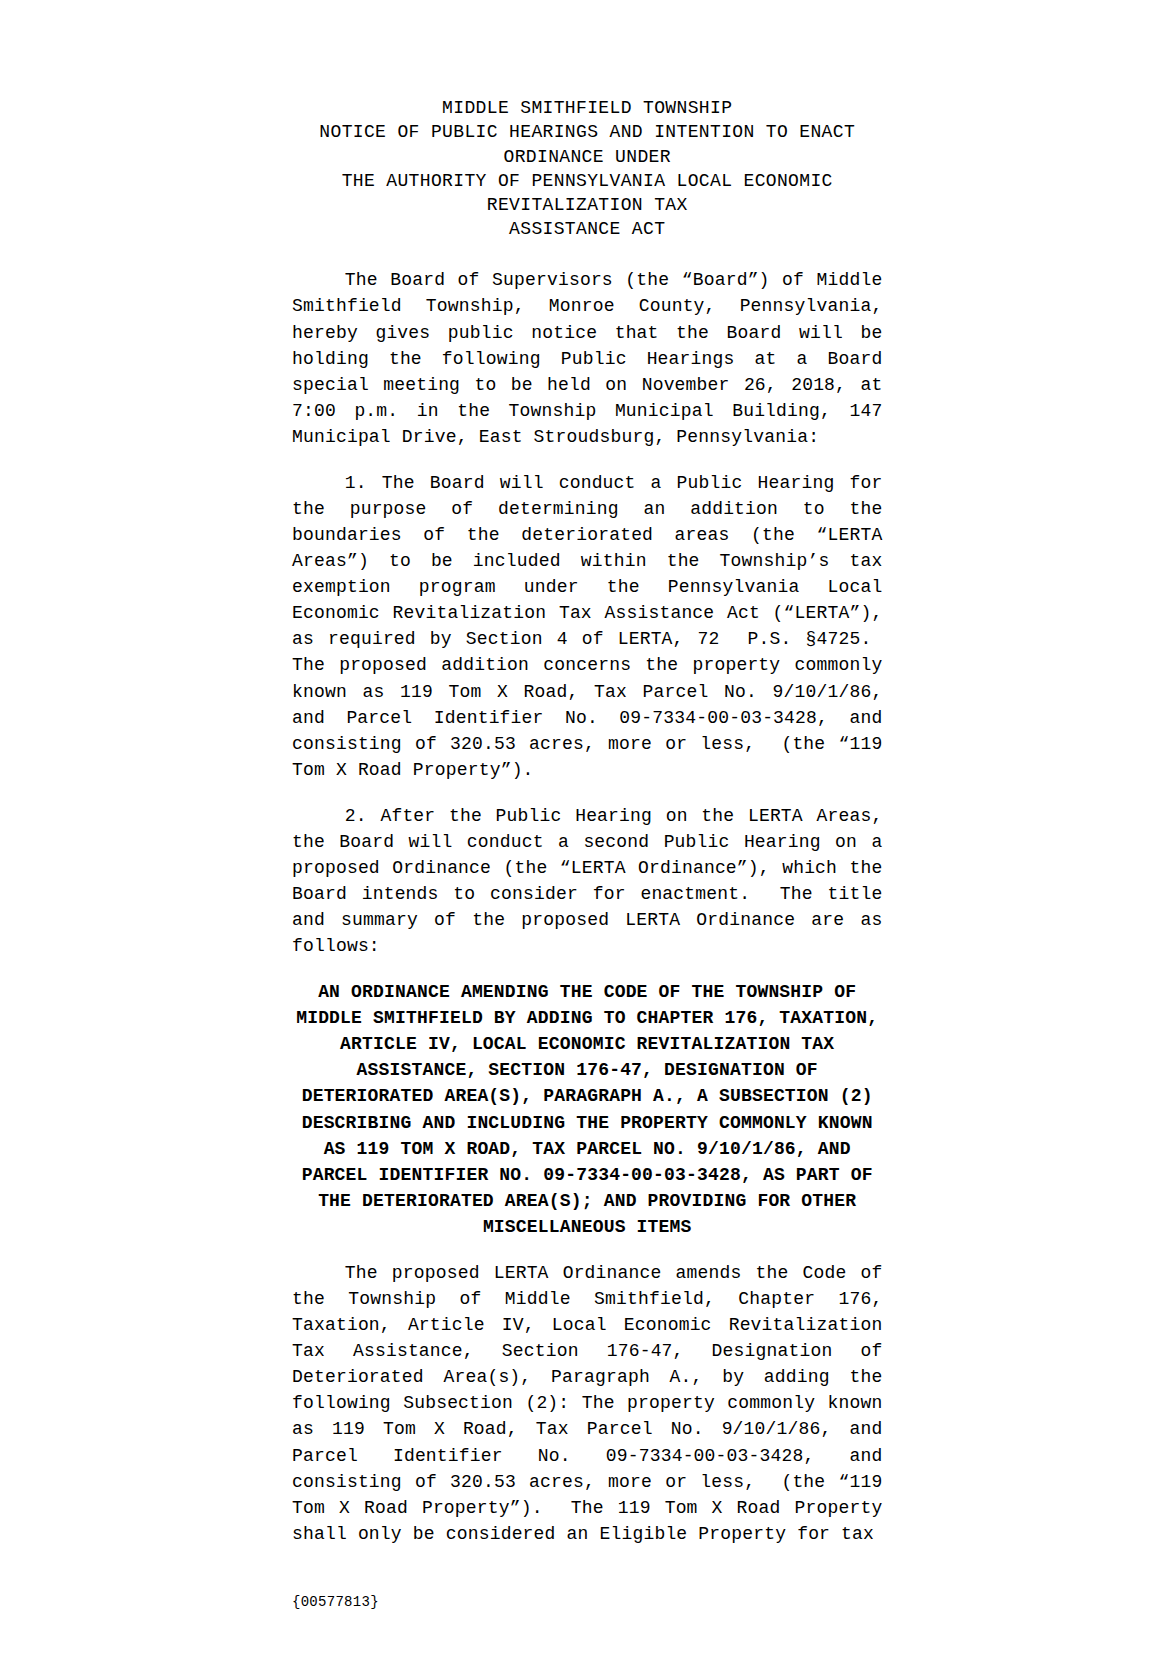MIDDLE SMITHFIELD TOWNSHIP
NOTICE OF PUBLIC HEARINGS AND INTENTION TO ENACT ORDINANCE UNDER
THE AUTHORITY OF PENNSYLVANIA LOCAL ECONOMIC REVITALIZATION TAX
ASSISTANCE ACT
The Board of Supervisors (the “Board”) of Middle Smithfield Township, Monroe County, Pennsylvania, hereby gives public notice that the Board will be holding the following Public Hearings at a Board special meeting to be held on November 26, 2018, at 7:00 p.m. in the Township Municipal Building, 147 Municipal Drive, East Stroudsburg, Pennsylvania:
1. The Board will conduct a Public Hearing for the purpose of determining an addition to the boundaries of the deteriorated areas (the “LERTA Areas”) to be included within the Township’s tax exemption program under the Pennsylvania Local Economic Revitalization Tax Assistance Act (“LERTA”), as required by Section 4 of LERTA, 72 P.S. §4725. The proposed addition concerns the property commonly known as 119 Tom X Road, Tax Parcel No. 9/10/1/86, and Parcel Identifier No. 09-7334-00-03-3428, and consisting of 320.53 acres, more or less, (the “119 Tom X Road Property”).
2. After the Public Hearing on the LERTA Areas, the Board will conduct a second Public Hearing on a proposed Ordinance (the “LERTA Ordinance”), which the Board intends to consider for enactment. The title and summary of the proposed LERTA Ordinance are as follows:
AN ORDINANCE AMENDING THE CODE OF THE TOWNSHIP OF MIDDLE SMITHFIELD BY ADDING TO CHAPTER 176, TAXATION, ARTICLE IV, LOCAL ECONOMIC REVITALIZATION TAX ASSISTANCE, SECTION 176-47, DESIGNATION OF DETERIORATED AREA(S), PARAGRAPH A., A SUBSECTION (2) DESCRIBING AND INCLUDING THE PROPERTY COMMONLY KNOWN AS 119 TOM X ROAD, TAX PARCEL NO. 9/10/1/86, AND PARCEL IDENTIFIER NO. 09-7334-00-03-3428, AS PART OF THE DETERIORATED AREA(S); AND PROVIDING FOR OTHER MISCELLANEOUS ITEMS
The proposed LERTA Ordinance amends the Code of the Township of Middle Smithfield, Chapter 176, Taxation, Article IV, Local Economic Revitalization Tax Assistance, Section 176-47, Designation of Deteriorated Area(s), Paragraph A., by adding the following Subsection (2): The property commonly known as 119 Tom X Road, Tax Parcel No. 9/10/1/86, and Parcel Identifier No. 09-7334-00-03-3428, and consisting of 320.53 acres, more or less, (the “119 Tom X Road Property”). The 119 Tom X Road Property shall only be considered an Eligible Property for tax
{00577813}